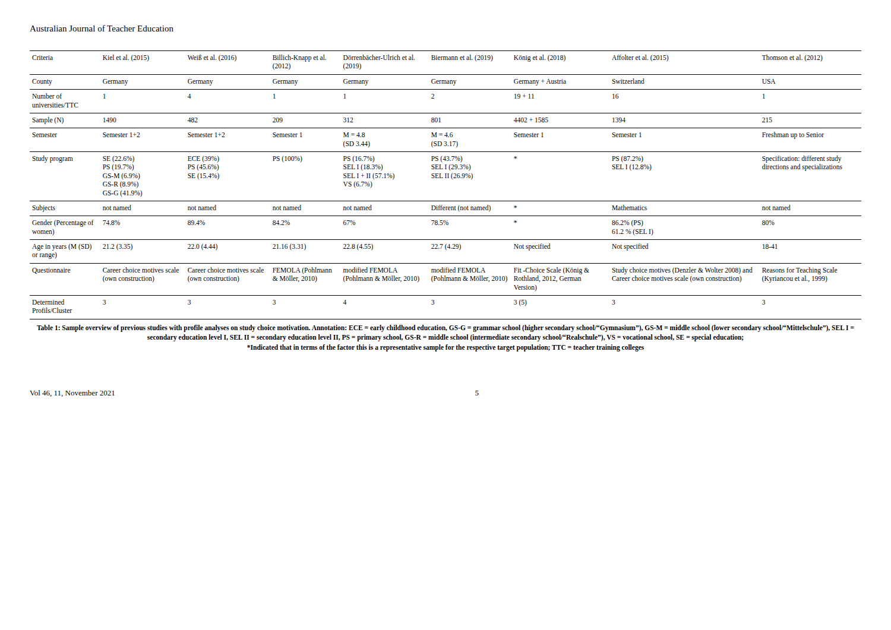Australian Journal of Teacher Education
| Criteria | Kiel et al. (2015) | Weiß et al. (2016) | Billich-Knapp et al. (2012) | Dörrenbächer-Ulrich et al. (2019) | Biermann et al. (2019) | König et al. (2018) | Affolter et al. (2015) | Thomson et al. (2012) |
| --- | --- | --- | --- | --- | --- | --- | --- | --- |
| County | Germany | Germany | Germany | Germany | Germany | Germany + Austria | Switzerland | USA |
| Number of universities/TTC | 1 | 4 | 1 | 1 | 2 | 19 + 11 | 16 | 1 |
| Sample (N) | 1490 | 482 | 209 | 312 | 801 | 4402 + 1585 | 1394 | 215 |
| Semester | Semester 1+2 | Semester 1+2 | Semester 1 | M = 4.8 (SD 3.44) | M = 4.6 (SD 3.17) | Semester 1 | Semester 1 | Freshman up to Senior |
| Study program | SE (22.6%) PS (19.7%) GS-M (6.9%) GS-R (8.9%) GS-G (41.9%) | ECE (39%) PS (45.6%) SE (15.4%) | PS (100%) | PS (16.7%) SEL I (18.3%) SEL I + II (57.1%) VS (6.7%) | PS (43.7%) SEL I (29.3%) SEL II (26.9%) | * | PS (87.2%) SEL I (12.8%) | Specification: different study directions and specializations |
| Subjects | not named | not named | not named | not named | Different (not named) | * | Mathematics | not named |
| Gender (Percentage of women) | 74.8% | 89.4% | 84.2% | 67% | 78.5% | * | 86.2% (PS) 61.2 % (SEL I) | 80% |
| Age in years (M (SD) or range) | 21.2 (3.35) | 22.0 (4.44) | 21.16 (3.31) | 22.8 (4.55) | 22.7 (4.29) | Not specified | Not specified | 18-41 |
| Questionnaire | Career choice motives scale (own construction) | Career choice motives scale (own construction) | FEMOLA (Pohlmann & Möller, 2010) | modified FEMOLA (Pohlmann & Möller, 2010) | modified FEMOLA (Pohlmann & Möller, 2010) | Fit -Choice Scale (König & Rothland, 2012, German Version) | Study choice motives (Denzler & Wolter 2008) and Career choice motives scale (own construction) | Reasons for Teaching Scale (Kyriancou et al., 1999) |
| Determined Profils/Cluster | 3 | 3 | 3 | 4 | 3 | 3 (5) | 3 | 3 |
Table 1: Sample overview of previous studies with profile analyses on study choice motivation. Annotation: ECE = early childhood education, GS-G = grammar school (higher secondary school/“Gymnasium”), GS-M = middle school (lower secondary school/“Mittelschule”), SEL I = secondary education level I, SEL II = secondary education level II, PS = primary school, GS-R = middle school (intermediate secondary school/“Realschule”), VS = vocational school, SE = special education;
*Indicated that in terms of the factor this is a representative sample for the respective target population; TTC = teacher training colleges
Vol 46, 11, November 2021 5